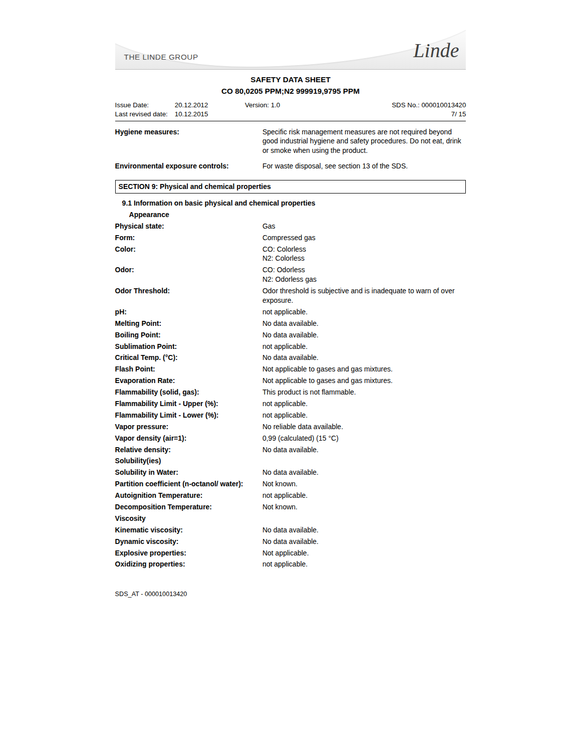THE LINDE GROUP
Linde
SAFETY DATA SHEET
CO 80,0205 PPM;N2 999919,9795 PPM
| Issue Date: | 20.12.2012 | Version: 1.0 | SDS No.: 000010013420 |
| Last revised date: | 10.12.2015 | | 7/ 15 |
| Hygiene measures: | Specific risk management measures are not required beyond good industrial hygiene and safety procedures. Do not eat, drink or smoke when using the product. |
| Environmental exposure controls: | For waste disposal, see section 13 of the SDS. |
SECTION 9: Physical and chemical properties
9.1 Information on basic physical and chemical properties
Appearance
| Physical state: | Gas |
| Form: | Compressed gas |
| Color: | CO: Colorless N2: Colorless |
| Odor: | CO: Odorless N2: Odorless gas |
| Odor Threshold: | Odor threshold is subjective and is inadequate to warn of over exposure. |
| pH: | not applicable. |
| Melting Point: | No data available. |
| Boiling Point: | No data available. |
| Sublimation Point: | not applicable. |
| Critical Temp. (°C): | No data available. |
| Flash Point: | Not applicable to gases and gas mixtures. |
| Evaporation Rate: | Not applicable to gases and gas mixtures. |
| Flammability (solid, gas): | This product is not flammable. |
| Flammability Limit - Upper (%): | not applicable. |
| Flammability Limit - Lower (%): | not applicable. |
| Vapor pressure: | No reliable data available. |
| Vapor density (air=1): | 0,99 (calculated) (15 °C) |
| Relative density: | No data available. |
| Solubility(ies) | |
| Solubility in Water: | No data available. |
| Partition coefficient (n-octanol/ water): | Not known. |
| Autoignition Temperature: | not applicable. |
| Decomposition Temperature: | Not known. |
| Viscosity | |
| Kinematic viscosity: | No data available. |
| Dynamic viscosity: | No data available. |
| Explosive properties: | Not applicable. |
| Oxidizing properties: | not applicable. |
SDS_AT - 000010013420